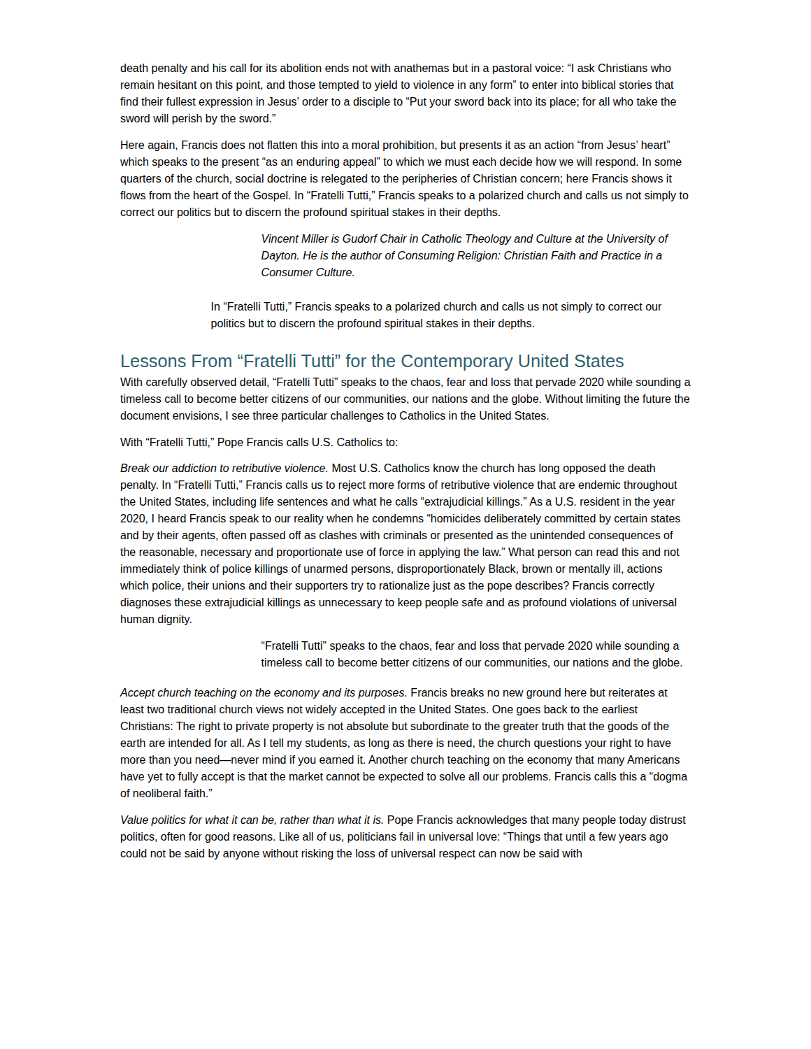death penalty and his call for its abolition ends not with anathemas but in a pastoral voice: “I ask Christians who remain hesitant on this point, and those tempted to yield to violence in any form” to enter into biblical stories that find their fullest expression in Jesus’ order to a disciple to “Put your sword back into its place; for all who take the sword will perish by the sword.”
Here again, Francis does not flatten this into a moral prohibition, but presents it as an action “from Jesus’ heart” which speaks to the present “as an enduring appeal” to which we must each decide how we will respond. In some quarters of the church, social doctrine is relegated to the peripheries of Christian concern; here Francis shows it flows from the heart of the Gospel. In “Fratelli Tutti,” Francis speaks to a polarized church and calls us not simply to correct our politics but to discern the profound spiritual stakes in their depths.
Vincent Miller is Gudorf Chair in Catholic Theology and Culture at the University of Dayton. He is the author of Consuming Religion: Christian Faith and Practice in a Consumer Culture.
In “Fratelli Tutti,” Francis speaks to a polarized church and calls us not simply to correct our politics but to discern the profound spiritual stakes in their depths.
Lessons From “Fratelli Tutti” for the Contemporary United States
With carefully observed detail, “Fratelli Tutti” speaks to the chaos, fear and loss that pervade 2020 while sounding a timeless call to become better citizens of our communities, our nations and the globe. Without limiting the future the document envisions, I see three particular challenges to Catholics in the United States.
With “Fratelli Tutti,” Pope Francis calls U.S. Catholics to:
Break our addiction to retributive violence. Most U.S. Catholics know the church has long opposed the death penalty. In “Fratelli Tutti,” Francis calls us to reject more forms of retributive violence that are endemic throughout the United States, including life sentences and what he calls “extrajudicial killings.” As a U.S. resident in the year 2020, I heard Francis speak to our reality when he condemns “homicides deliberately committed by certain states and by their agents, often passed off as clashes with criminals or presented as the unintended consequences of the reasonable, necessary and proportionate use of force in applying the law.” What person can read this and not immediately think of police killings of unarmed persons, disproportionately Black, brown or mentally ill, actions which police, their unions and their supporters try to rationalize just as the pope describes? Francis correctly diagnoses these extrajudicial killings as unnecessary to keep people safe and as profound violations of universal human dignity.
“Fratelli Tutti” speaks to the chaos, fear and loss that pervade 2020 while sounding a timeless call to become better citizens of our communities, our nations and the globe.
Accept church teaching on the economy and its purposes. Francis breaks no new ground here but reiterates at least two traditional church views not widely accepted in the United States. One goes back to the earliest Christians: The right to private property is not absolute but subordinate to the greater truth that the goods of the earth are intended for all. As I tell my students, as long as there is need, the church questions your right to have more than you need—never mind if you earned it. Another church teaching on the economy that many Americans have yet to fully accept is that the market cannot be expected to solve all our problems. Francis calls this a “dogma of neoliberal faith.”
Value politics for what it can be, rather than what it is. Pope Francis acknowledges that many people today distrust politics, often for good reasons. Like all of us, politicians fail in universal love: “Things that until a few years ago could not be said by anyone without risking the loss of universal respect can now be said with